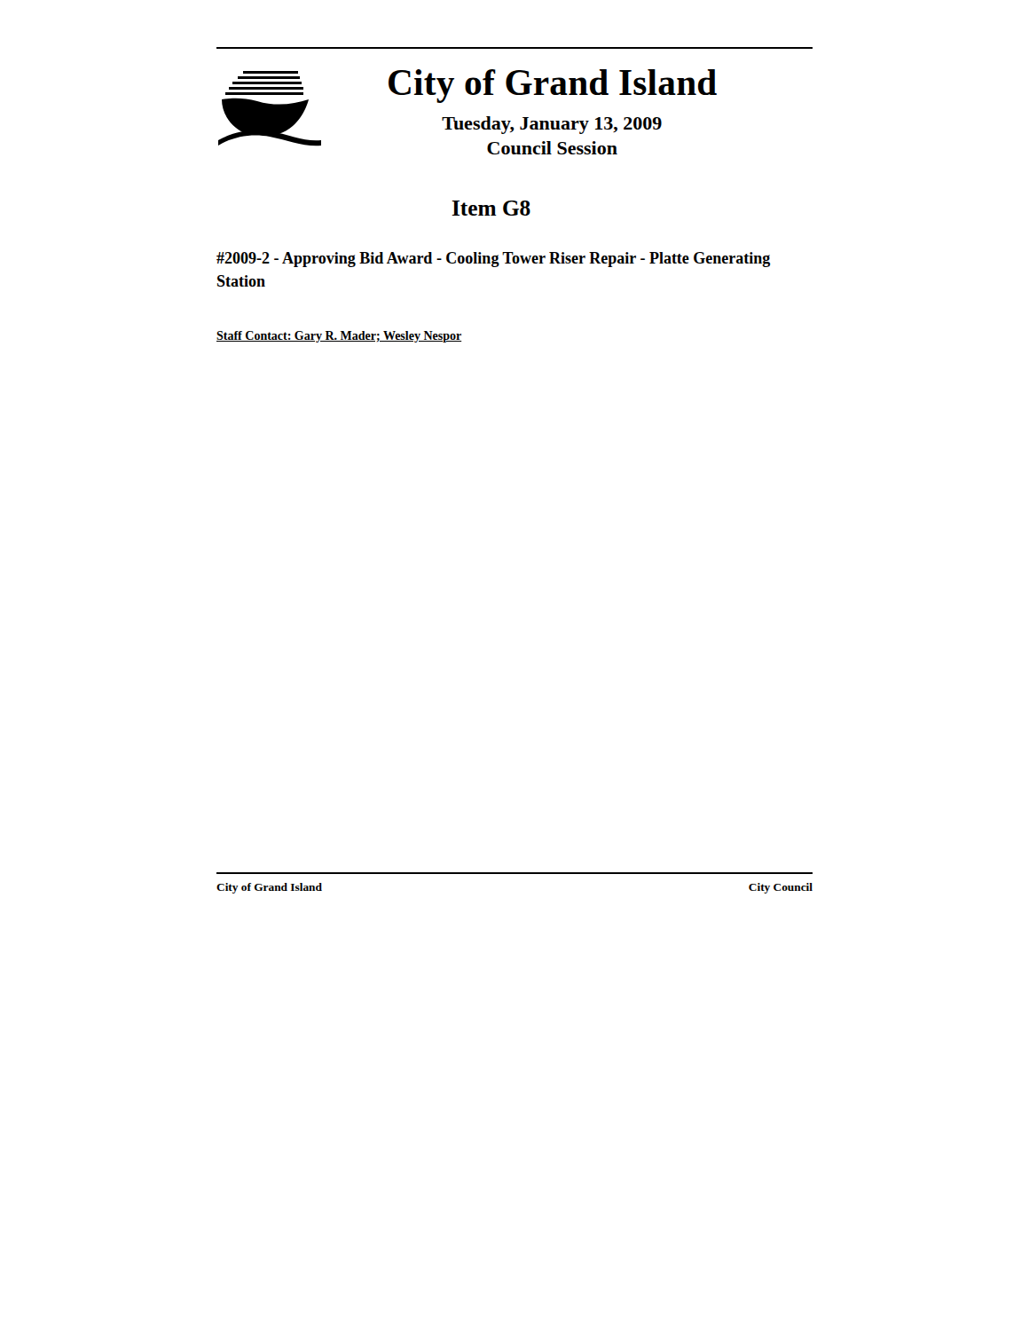City of Grand Island
Tuesday, January 13, 2009
Council Session
Item G8
#2009-2 - Approving Bid Award - Cooling Tower Riser Repair - Platte Generating Station
Staff Contact: Gary R. Mader; Wesley Nespor
City of Grand Island City Council